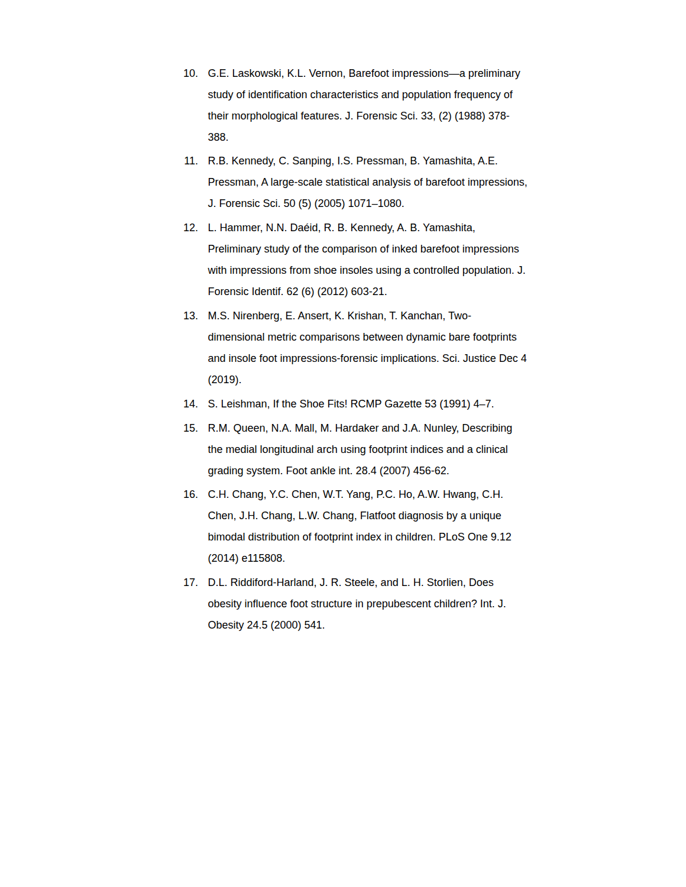G.E. Laskowski, K.L. Vernon, Barefoot impressions—a preliminary study of identification characteristics and population frequency of their morphological features. J. Forensic Sci. 33, (2) (1988) 378-388.
R.B. Kennedy, C. Sanping, I.S. Pressman, B. Yamashita, A.E. Pressman, A large-scale statistical analysis of barefoot impressions, J. Forensic Sci. 50 (5) (2005) 1071–1080.
L. Hammer, N.N. Daéid, R. B. Kennedy, A. B. Yamashita, Preliminary study of the comparison of inked barefoot impressions with impressions from shoe insoles using a controlled population. J. Forensic Identif. 62 (6) (2012) 603-21.
M.S. Nirenberg, E. Ansert, K. Krishan, T. Kanchan, Two-dimensional metric comparisons between dynamic bare footprints and insole foot impressions-forensic implications. Sci. Justice Dec 4 (2019).
S. Leishman, If the Shoe Fits! RCMP Gazette 53 (1991) 4–7.
R.M. Queen, N.A. Mall, M. Hardaker and J.A. Nunley, Describing the medial longitudinal arch using footprint indices and a clinical grading system. Foot ankle int. 28.4 (2007) 456-62.
C.H. Chang, Y.C. Chen, W.T. Yang, P.C. Ho, A.W. Hwang, C.H. Chen, J.H. Chang, L.W. Chang, Flatfoot diagnosis by a unique bimodal distribution of footprint index in children. PLoS One 9.12 (2014) e115808.
D.L. Riddiford-Harland, J. R. Steele, and L. H. Storlien, Does obesity influence foot structure in prepubescent children? Int. J. Obesity 24.5 (2000) 541.